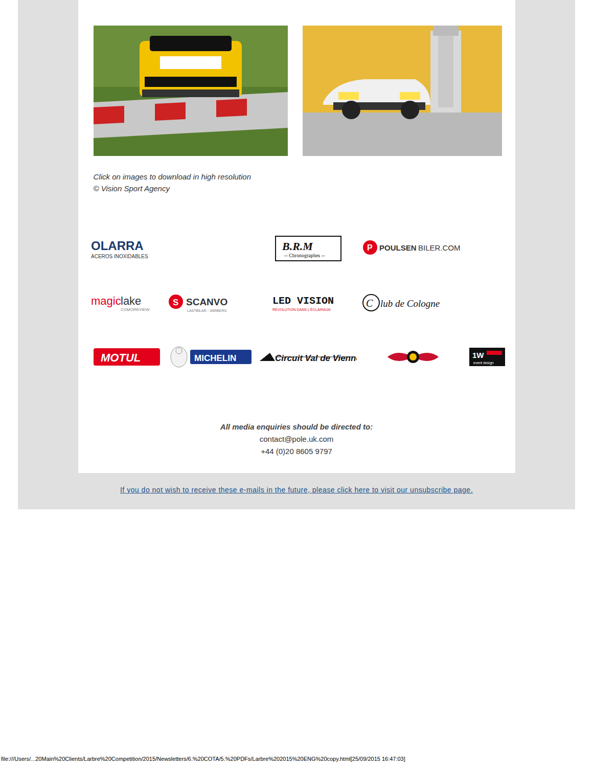Click on images to download in high resolution
© Vision Sport Agency
All media enquiries should be directed to:
contact@pole.uk.com
+44 (0)20 8605 9797
If you do not wish to receive these e-mails in the future, please click here to visit our unsubscribe page.
file:///Users/...20Main%20Clients/Larbre%20Competition/2015/Newsletters/6.%20COTA/5.%20PDFs/Larbre%202015%20ENG%20copy.html[25/09/2015 16:47:03]